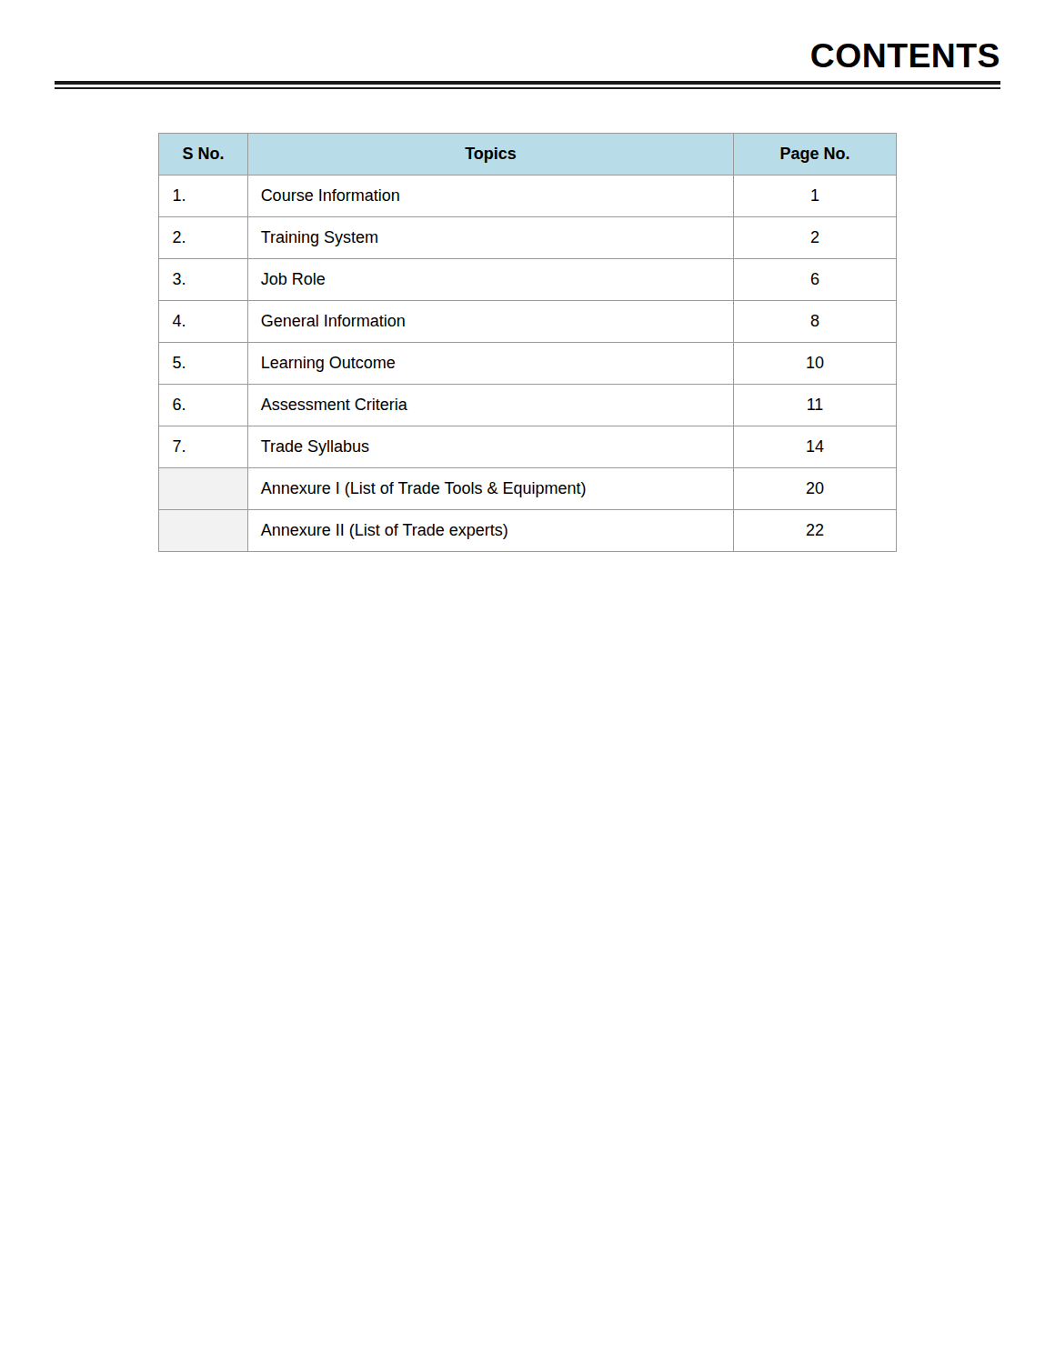CONTENTS
| S No. | Topics | Page No. |
| --- | --- | --- |
| 1. | Course Information | 1 |
| 2. | Training System | 2 |
| 3. | Job Role | 6 |
| 4. | General Information | 8 |
| 5. | Learning Outcome | 10 |
| 6. | Assessment Criteria | 11 |
| 7. | Trade Syllabus | 14 |
| | Annexure I (List of Trade Tools & Equipment) | 20 |
| | Annexure II (List of Trade experts) | 22 |